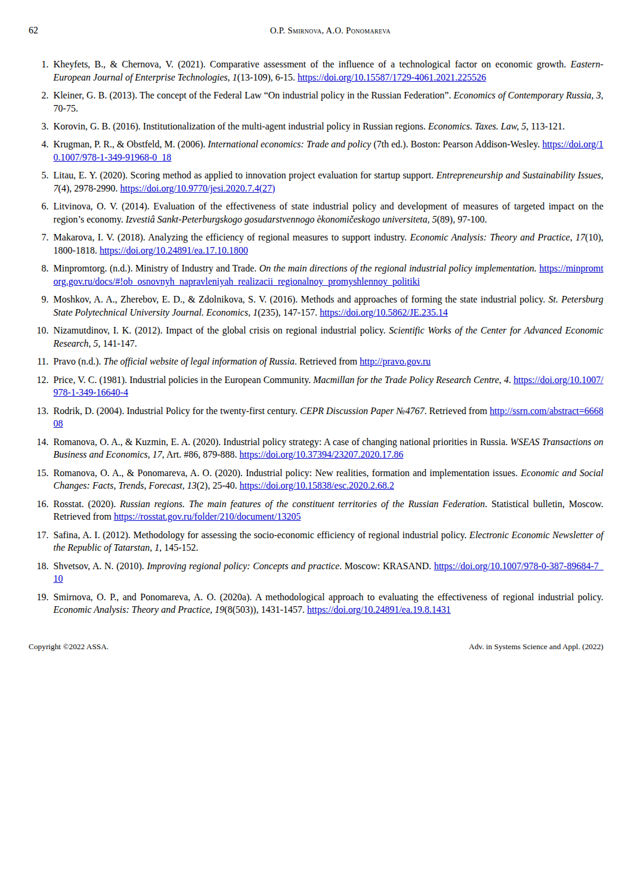62
O.P. Smirnova, A.O. Ponomareva
Kheyfets, B., & Chernova, V. (2021). Comparative assessment of the influence of a technological factor on economic growth. Eastern-European Journal of Enterprise Technologies, 1(13-109), 6-15. https://doi.org/10.15587/1729-4061.2021.225526
Kleiner, G. B. (2013). The concept of the Federal Law “On industrial policy in the Russian Federation”. Economics of Contemporary Russia, 3, 70-75.
Korovin, G. B. (2016). Institutionalization of the multi-agent industrial policy in Russian regions. Economics. Taxes. Law, 5, 113-121.
Krugman, P. R., & Obstfeld, M. (2006). International economics: Trade and policy (7th ed.). Boston: Pearson Addison-Wesley. https://doi.org/10.1007/978-1-349-91968-0_18
Litau, E. Y. (2020). Scoring method as applied to innovation project evaluation for startup support. Entrepreneurship and Sustainability Issues, 7(4), 2978-2990. https://doi.org/10.9770/jesi.2020.7.4(27)
Litvinova, O. V. (2014). Evaluation of the effectiveness of state industrial policy and development of measures of targeted impact on the region’s economy. Izvestiâ Sankt-Peterburgskogo gosudarstvennogo èkonomičeskogo universiteta, 5(89), 97-100.
Makarova, I. V. (2018). Analyzing the efficiency of regional measures to support industry. Economic Analysis: Theory and Practice, 17(10), 1800-1818. https://doi.org/10.24891/ea.17.10.1800
Minpromtorg. (n.d.). Ministry of Industry and Trade. On the main directions of the regional industrial policy implementation. https://minpromtorg.gov.ru/docs/#!ob_osnovnyh_napravleniyah_realizacii_regionalnoy_promyshlennoy_politiki
Moshkov, A. A., Zherebov, E. D., & Zdolnikova, S. V. (2016). Methods and approaches of forming the state industrial policy. St. Petersburg State Polytechnical University Journal. Economics, 1(235), 147-157. https://doi.org/10.5862/JE.235.14
Nizamutdinov, I. K. (2012). Impact of the global crisis on regional industrial policy. Scientific Works of the Center for Advanced Economic Research, 5, 141-147.
Pravo (n.d.). The official website of legal information of Russia. Retrieved from http://pravo.gov.ru
Price, V. C. (1981). Industrial policies in the European Community. Macmillan for the Trade Policy Research Centre, 4. https://doi.org/10.1007/978-1-349-16640-4
Rodrik, D. (2004). Industrial Policy for the twenty-first century. CEPR Discussion Paper №4767. Retrieved from http://ssrn.com/abstract=666808
Romanova, O. A., & Kuzmin, E. A. (2020). Industrial policy strategy: A case of changing national priorities in Russia. WSEAS Transactions on Business and Economics, 17, Art. #86, 879-888. https://doi.org/10.37394/23207.2020.17.86
Romanova, O. A., & Ponomareva, A. O. (2020). Industrial policy: New realities, formation and implementation issues. Economic and Social Changes: Facts, Trends, Forecast, 13(2), 25-40. https://doi.org/10.15838/esc.2020.2.68.2
Rosstat. (2020). Russian regions. The main features of the constituent territories of the Russian Federation. Statistical bulletin, Moscow. Retrieved from https://rosstat.gov.ru/folder/210/document/13205
Safina, A. I. (2012). Methodology for assessing the socio-economic efficiency of regional industrial policy. Electronic Economic Newsletter of the Republic of Tatarstan, 1, 145-152.
Shvetsov, A. N. (2010). Improving regional policy: Concepts and practice. Moscow: KRASAND. https://doi.org/10.1007/978-0-387-89684-7_10
Smirnova, O. P., and Ponomareva, A. O. (2020a). A methodological approach to evaluating the effectiveness of regional industrial policy. Economic Analysis: Theory and Practice, 19(8(503)), 1431-1457. https://doi.org/10.24891/ea.19.8.1431
Copyright ©2022 ASSA.
Adv. in Systems Science and Appl. (2022)